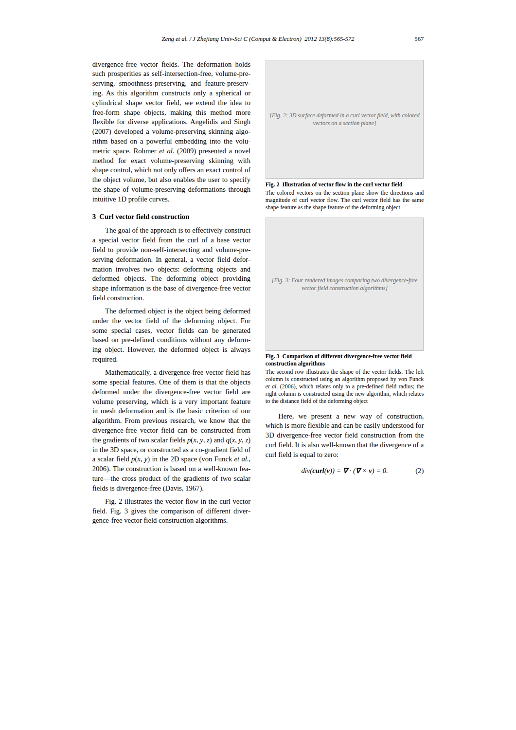Zeng et al. / J Zhejiang Univ-Sci C (Comput & Electron) 2012 13(8):565-572 567
divergence-free vector fields. The deformation holds such prosperities as self-intersection-free, volume-preserving, smoothness-preserving, and feature-preserving. As this algorithm constructs only a spherical or cylindrical shape vector field, we extend the idea to free-form shape objects, making this method more flexible for diverse applications. Angelidis and Singh (2007) developed a volume-preserving skinning algorithm based on a powerful embedding into the volumetric space. Rohmer et al. (2009) presented a novel method for exact volume-preserving skinning with shape control, which not only offers an exact control of the object volume, but also enables the user to specify the shape of volume-preserving deformations through intuitive 1D profile curves.
3 Curl vector field construction
The goal of the approach is to effectively construct a special vector field from the curl of a base vector field to provide non-self-intersecting and volume-preserving deformation. In general, a vector field deformation involves two objects: deforming objects and deformed objects. The deforming object providing shape information is the base of divergence-free vector field construction.
The deformed object is the object being deformed under the vector field of the deforming object. For some special cases, vector fields can be generated based on pre-defined conditions without any deforming object. However, the deformed object is always required.
Mathematically, a divergence-free vector field has some special features. One of them is that the objects deformed under the divergence-free vector field are volume preserving, which is a very important feature in mesh deformation and is the basic criterion of our algorithm. From previous research, we know that the divergence-free vector field can be constructed from the gradients of two scalar fields p(x, y, z) and q(x, y, z) in the 3D space, or constructed as a co-gradient field of a scalar field p(x, y) in the 2D space (von Funck et al., 2006). The construction is based on a well-known feature—the cross product of the gradients of two scalar fields is divergence-free (Davis, 1967).
Fig. 2 illustrates the vector flow in the curl vector field. Fig. 3 gives the comparison of different divergence-free vector field construction algorithms.
[Fig. 2: 3D surface deformed in a curl vector field, with colored vectors on a section plane]
Fig. 2 Illustration of vector flow in the curl vector field The colored vectors on the section plane show the directions and magnitude of curl vector flow. The curl vector field has the same shape feature as the shape feature of the deforming object
[Fig. 3: Four rendered images comparing two divergence-free vector field construction algorithms]
Fig. 3 Comparison of different divergence-free vector field construction algorithms The second row illustrates the shape of the vector fields. The left column is constructed using an algorithm proposed by von Funck et al. (2006), which relates only to a pre-defined field radius; the right column is constructed using the new algorithm, which relates to the distance field of the deforming object
Here, we present a new way of construction, which is more flexible and can be easily understood for 3D divergence-free vector field construction from the curl field. It is also well-known that the divergence of a curl field is equal to zero:
div(curl(v)) = ∇ · (∇ × v) = 0. (2)